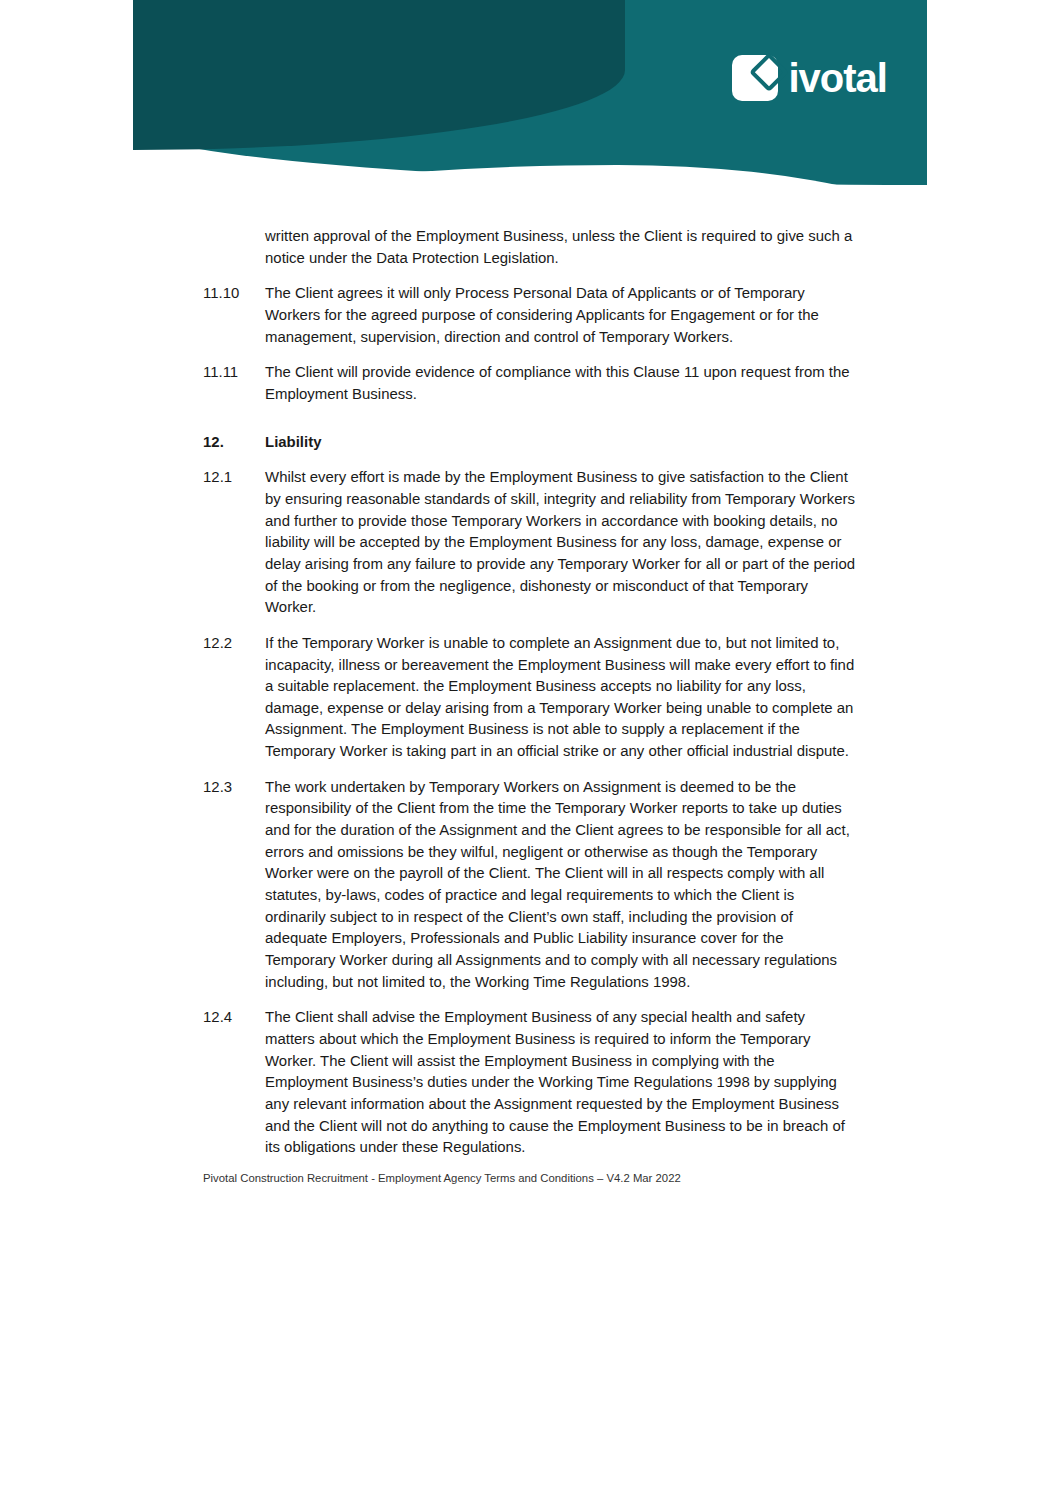ivotal
written approval of the Employment Business, unless the Client is required to give such a notice under the Data Protection Legislation.
11.10
The Client agrees it will only Process Personal Data of Applicants or of Temporary Workers for the agreed purpose of considering Applicants for Engagement or for the management, supervision, direction and control of Temporary Workers.
11.11
The Client will provide evidence of compliance with this Clause 11 upon request from the Employment Business.
12. Liability
12.1
Whilst every effort is made by the Employment Business to give satisfaction to the Client by ensuring reasonable standards of skill, integrity and reliability from Temporary Workers and further to provide those Temporary Workers in accordance with booking details, no liability will be accepted by the Employment Business for any loss, damage, expense or delay arising from any failure to provide any Temporary Worker for all or part of the period of the booking or from the negligence, dishonesty or misconduct of that Temporary Worker.
12.2
If the Temporary Worker is unable to complete an Assignment due to, but not limited to, incapacity, illness or bereavement the Employment Business will make every effort to find a suitable replacement. the Employment Business accepts no liability for any loss, damage, expense or delay arising from a Temporary Worker being unable to complete an Assignment. The Employment Business is not able to supply a replacement if the Temporary Worker is taking part in an official strike or any other official industrial dispute.
12.3
The work undertaken by Temporary Workers on Assignment is deemed to be the responsibility of the Client from the time the Temporary Worker reports to take up duties and for the duration of the Assignment and the Client agrees to be responsible for all act, errors and omissions be they wilful, negligent or otherwise as though the Temporary Worker were on the payroll of the Client. The Client will in all respects comply with all statutes, by-laws, codes of practice and legal requirements to which the Client is ordinarily subject to in respect of the Client’s own staff, including the provision of adequate Employers, Professionals and Public Liability insurance cover for the Temporary Worker during all Assignments and to comply with all necessary regulations including, but not limited to, the Working Time Regulations 1998.
12.4
The Client shall advise the Employment Business of any special health and safety matters about which the Employment Business is required to inform the Temporary Worker. The Client will assist the Employment Business in complying with the Employment Business’s duties under the Working Time Regulations 1998 by supplying any relevant information about the Assignment requested by the Employment Business and the Client will not do anything to cause the Employment Business to be in breach of its obligations under these Regulations.
Pivotal Construction Recruitment - Employment Agency Terms and Conditions – V4.2 Mar 2022